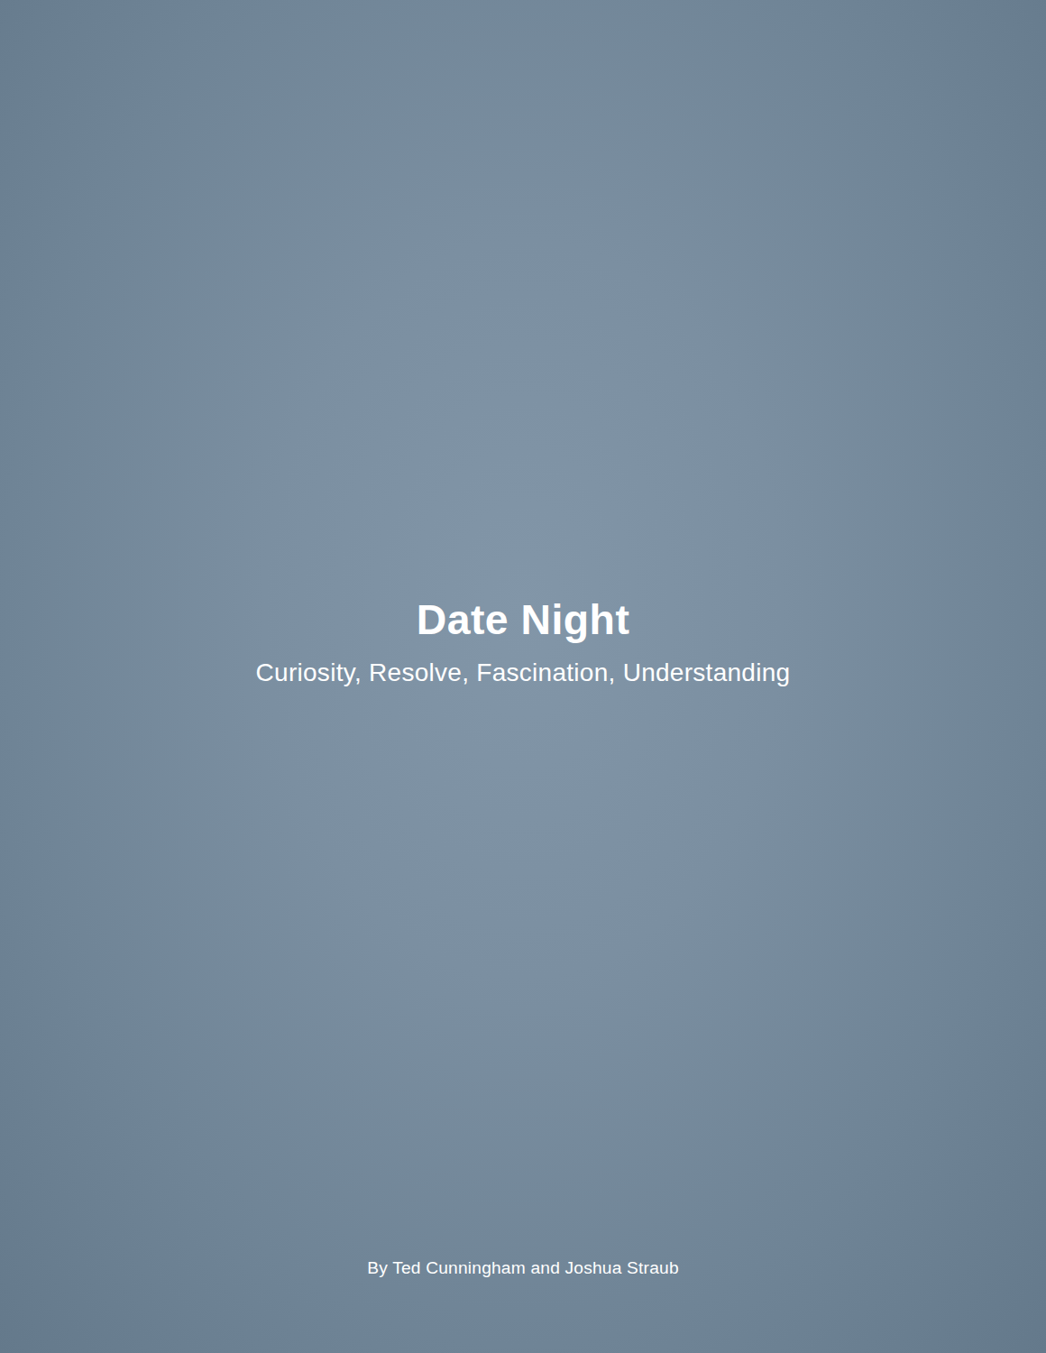Date Night
Curiosity, Resolve, Fascination, Understanding
By Ted Cunningham and Joshua Straub